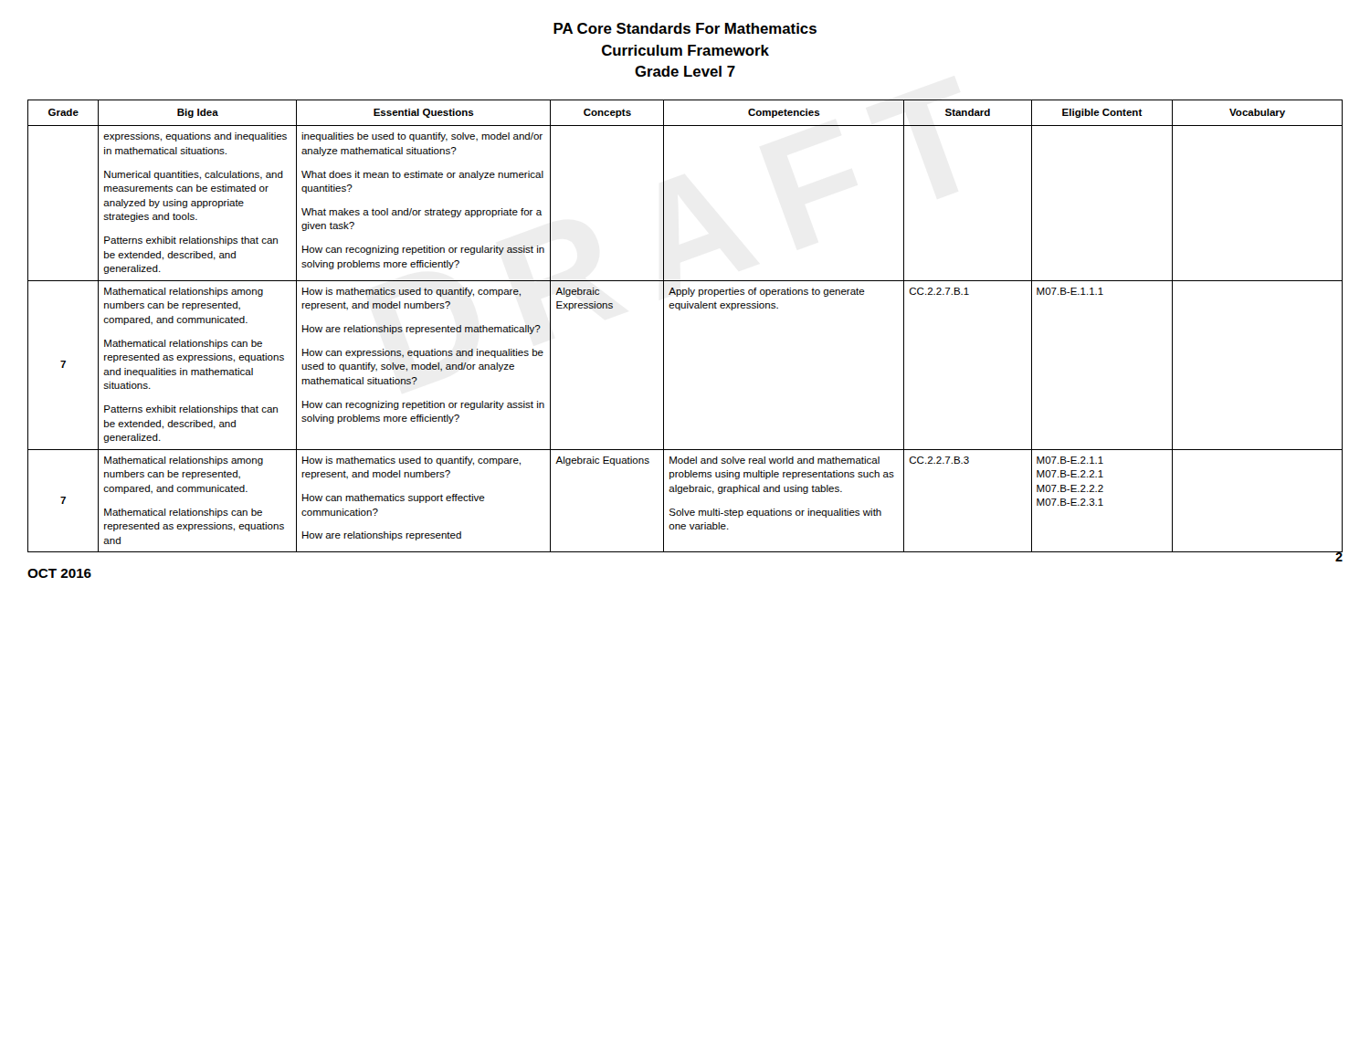DRAFT
PA Core Standards For Mathematics
Curriculum Framework
Grade Level 7
| Grade | Big Idea | Essential Questions | Concepts | Competencies | Standard | Eligible Content | Vocabulary |
| --- | --- | --- | --- | --- | --- | --- | --- |
| | expressions, equations and inequalities in mathematical situations. Numerical quantities, calculations, and measurements can be estimated or analyzed by using appropriate strategies and tools. Patterns exhibit relationships that can be extended, described, and generalized. | inequalities be used to quantify, solve, model and/or analyze mathematical situations? What does it mean to estimate or analyze numerical quantities? What makes a tool and/or strategy appropriate for a given task? How can recognizing repetition or regularity assist in solving problems more efficiently? | | | | | |
| 7 | Mathematical relationships among numbers can be represented, compared, and communicated. Mathematical relationships can be represented as expressions, equations and inequalities in mathematical situations. Patterns exhibit relationships that can be extended, described, and generalized. | How is mathematics used to quantify, compare, represent, and model numbers? How are relationships represented mathematically? How can expressions, equations and inequalities be used to quantify, solve, model, and/or analyze mathematical situations? How can recognizing repetition or regularity assist in solving problems more efficiently? | Algebraic Expressions | Apply properties of operations to generate equivalent expressions. | CC.2.2.7.B.1 | M07.B-E.1.1.1 | |
| 7 | Mathematical relationships among numbers can be represented, compared, and communicated. Mathematical relationships can be represented as expressions, equations and | How is mathematics used to quantify, compare, represent, and model numbers? How can mathematics support effective communication? How are relationships represented | Algebraic Equations | Model and solve real world and mathematical problems using multiple representations such as algebraic, graphical and using tables. Solve multi-step equations or inequalities with one variable. | CC.2.2.7.B.3 | M07.B-E.2.1.1 M07.B-E.2.2.1 M07.B-E.2.2.2 M07.B-E.2.3.1 | |
OCT 2016 2